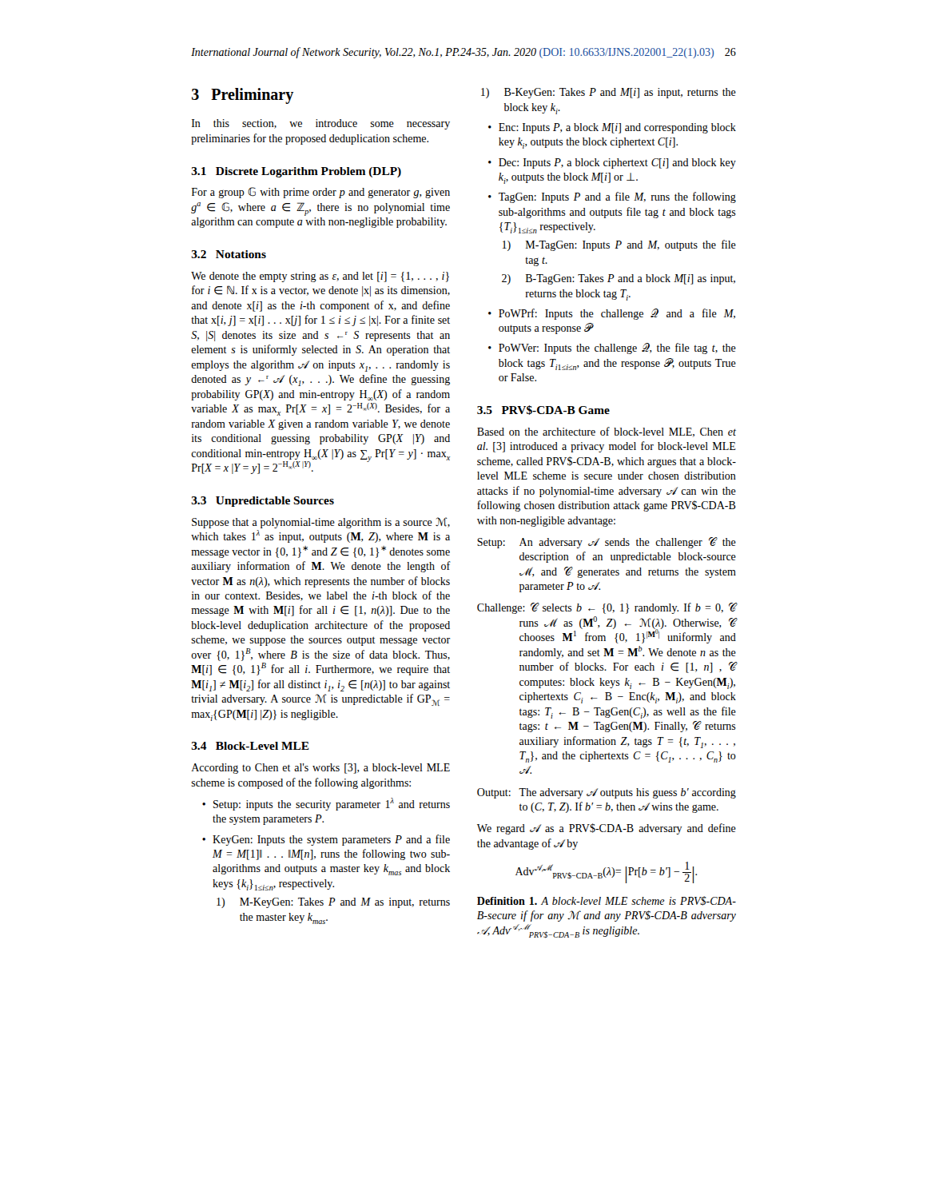International Journal of Network Security, Vol.22, No.1, PP.24-35, Jan. 2020 (DOI: 10.6633/IJNS.202001_22(1).03)
26
3 Preliminary
In this section, we introduce some necessary preliminaries for the proposed deduplication scheme.
3.1 Discrete Logarithm Problem (DLP)
For a group 𝔾 with prime order p and generator g, given ga ∈ 𝔾, where a ∈ ℤp, there is no polynomial time algorithm can compute a with non-negligible probability.
3.2 Notations
We denote the empty string as ε, and let [i] = {1, . . . , i} for i ∈ ℕ. If x is a vector, we denote |x| as its dimension, and denote x[i] as the i-th component of x, and define that x[i, j] = x[i] . . . x[j] for 1 ≤ i ≤ j ≤ |x|. For a finite set S, |S| denotes its size and s ←r S represents that an element s is uniformly selected in S. An operation that employs the algorithm 𝒜 on inputs x1, . . . randomly is denoted as y ←r 𝒜 (x1, . . .). We define the guessing probability GP(X) and min-entropy H∞(X) of a random variable X as maxx Pr[X = x] = 2−H∞(X). Besides, for a random variable X given a random variable Y, we denote its conditional guessing probability GP(X |Y) and conditional min-entropy H∞(X |Y) as ∑y Pr[Y = y] · maxx Pr[X = x |Y = y] = 2−H∞(X |Y).
3.3 Unpredictable Sources
Suppose that a polynomial-time algorithm is a source ℳ, which takes 1λ as input, outputs (M, Z), where M is a message vector in {0, 1}∗ and Z ∈ {0, 1}∗ denotes some auxiliary information of M. We denote the length of vector M as n(λ), which represents the number of blocks in our context. Besides, we label the i-th block of the message M with M[i] for all i ∈ [1, n(λ)]. Due to the block-level deduplication architecture of the proposed scheme, we suppose the sources output message vector over {0, 1}B, where B is the size of data block. Thus, M[i] ∈ {0, 1}B for all i. Furthermore, we require that M[i1] ≠ M[i2] for all distinct i1, i2 ∈ [n(λ)] to bar against trivial adversary. A source ℳ is unpredictable if GPℳ = maxi{GP(M[i] |Z)} is negligible.
3.4 Block-Level MLE
According to Chen et al's works [3], a block-level MLE scheme is composed of the following algorithms:
Setup: inputs the security parameter 1λ and returns the system parameters P.
KeyGen: Inputs the system parameters P and a file M = M[1]‖ . . . ‖M[n], runs the following two sub-algorithms and outputs a master key kmas and block keys {ki}1≤i≤n, respectively.
M-KeyGen: Takes P and M as input, returns the master key kmas.
B-KeyGen: Takes P and M[i] as input, returns the block key ki.
Enc: Inputs P, a block M[i] and corresponding block key ki, outputs the block ciphertext C[i].
Dec: Inputs P, a block ciphertext C[i] and block key ki, outputs the block M[i] or ⊥.
TagGen: Inputs P and a file M, runs the following sub-algorithms and outputs file tag t and block tags {Ti}1≤i≤n respectively.
M-TagGen: Inputs P and M, outputs the file tag t.
B-TagGen: Takes P and a block M[i] as input, returns the block tag Ti.
PoWPrf: Inputs the challenge 𝒬 and a file M, outputs a response 𝒫
PoWVer: Inputs the challenge 𝒬, the file tag t, the block tags Ti1≤i≤n, and the response 𝒫, outputs True or False.
3.5 PRV$-CDA-B Game
Based on the architecture of block-level MLE, Chen et al. [3] introduced a privacy model for block-level MLE scheme, called PRV$-CDA-B, which argues that a block-level MLE scheme is secure under chosen distribution attacks if no polynomial-time adversary 𝒜 can win the following chosen distribution attack game PRV$-CDA-B with non-negligible advantage:
Setup:
An adversary 𝒜 sends the challenger 𝒞 the description of an unpredictable block-source ℳ, and 𝒞 generates and returns the system parameter P to 𝒜.
Challenge:
𝒞 selects b ← {0, 1} randomly. If b = 0, 𝒞 runs ℳ as (M0, Z) ← ℳ(λ). Otherwise, 𝒞 chooses M1 from {0, 1}|M0| uniformly and randomly, and set M = Mb. We denote n as the number of blocks. For each i ∈ [1, n] , 𝒞 computes: block keys ki ← B − KeyGen(Mi), ciphertexts Ci ← B − Enc(ki, Mi), and block tags: Ti ← B − TagGen(Ci), as well as the file tags: t ← M − TagGen(M). Finally, 𝒞 returns auxiliary information Z, tags T = {t, T1, . . . , Tn}, and the ciphertexts C = {C1, . . . , Cn} to 𝒜.
Output:
The adversary 𝒜 outputs his guess b′ according to (C, T, Z). If b′ = b, then 𝒜 wins the game.
We regard 𝒜 as a PRV$-CDA-B adversary and define the advantage of 𝒜 by
Adv𝒜,ℳPRV$−CDA−B(λ)= |Pr[b = b′] − 12|.
Definition 1. A block-level MLE scheme is PRV$-CDA-B-secure if for any ℳ and any PRV$-CDA-B adversary 𝒜, Adv𝒜,ℳPRV$−CDA−B is negligible.